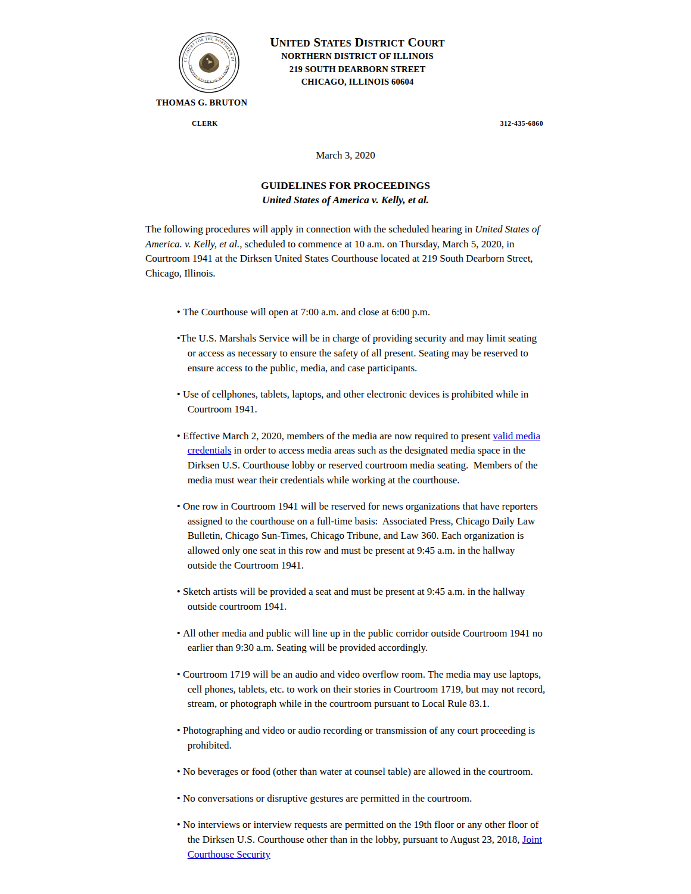DISTRICT COURT FOR THE NORTHERN DISTRICT UNITED STATES OF ILLINOIS
UNITED STATES DISTRICT COURT
NORTHERN DISTRICT OF ILLINOIS
219 SOUTH DEARBORN STREET
CHICAGO, ILLINOIS 60604
THOMAS G. BRUTON
CLERK 312-435-6860
March 3, 2020
GUIDELINES FOR PROCEEDINGS
United States of America v. Kelly, et al.
The following procedures will apply in connection with the scheduled hearing in United States of America. v. Kelly, et al., scheduled to commence at 10 a.m. on Thursday, March 5, 2020, in Courtroom 1941 at the Dirksen United States Courthouse located at 219 South Dearborn Street, Chicago, Illinois.
The Courthouse will open at 7:00 a.m. and close at 6:00 p.m.
The U.S. Marshals Service will be in charge of providing security and may limit seating or access as necessary to ensure the safety of all present. Seating may be reserved to ensure access to the public, media, and case participants.
Use of cellphones, tablets, laptops, and other electronic devices is prohibited while in Courtroom 1941.
Effective March 2, 2020, members of the media are now required to present valid media credentials in order to access media areas such as the designated media space in the Dirksen U.S. Courthouse lobby or reserved courtroom media seating. Members of the media must wear their credentials while working at the courthouse.
One row in Courtroom 1941 will be reserved for news organizations that have reporters assigned to the courthouse on a full-time basis: Associated Press, Chicago Daily Law Bulletin, Chicago Sun-Times, Chicago Tribune, and Law 360. Each organization is allowed only one seat in this row and must be present at 9:45 a.m. in the hallway outside the Courtroom 1941.
Sketch artists will be provided a seat and must be present at 9:45 a.m. in the hallway outside courtroom 1941.
All other media and public will line up in the public corridor outside Courtroom 1941 no earlier than 9:30 a.m. Seating will be provided accordingly.
Courtroom 1719 will be an audio and video overflow room. The media may use laptops, cell phones, tablets, etc. to work on their stories in Courtroom 1719, but may not record, stream, or photograph while in the courtroom pursuant to Local Rule 83.1.
Photographing and video or audio recording or transmission of any court proceeding is prohibited.
No beverages or food (other than water at counsel table) are allowed in the courtroom.
No conversations or disruptive gestures are permitted in the courtroom.
No interviews or interview requests are permitted on the 19th floor or any other floor of the Dirksen U.S. Courthouse other than in the lobby, pursuant to August 23, 2018, Joint Courthouse Security